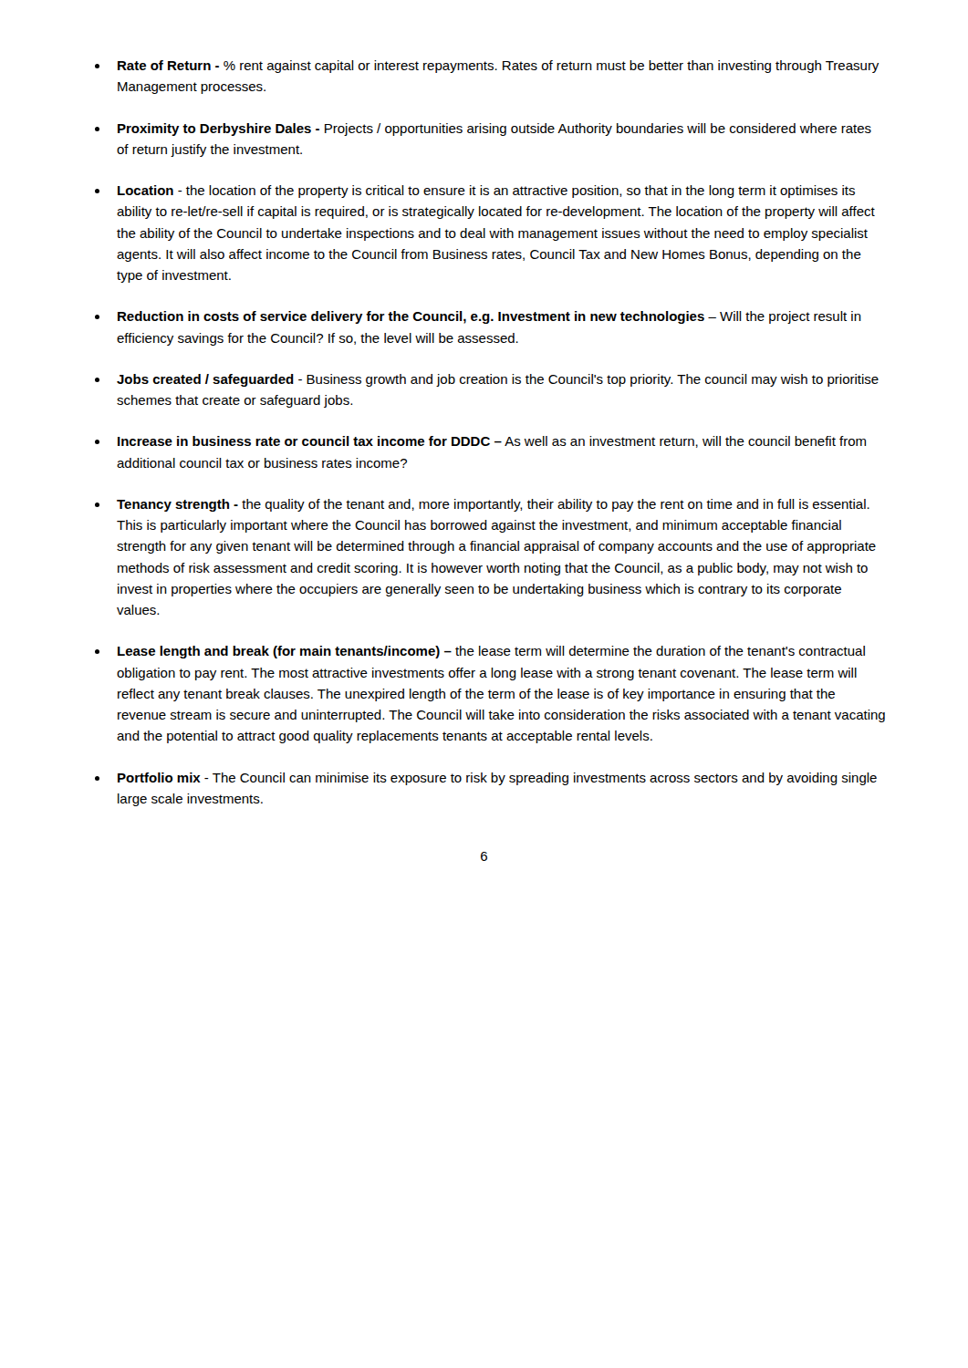Rate of Return - % rent against capital or interest repayments. Rates of return must be better than investing through Treasury Management processes.
Proximity to Derbyshire Dales - Projects / opportunities arising outside Authority boundaries will be considered where rates of return justify the investment.
Location - the location of the property is critical to ensure it is an attractive position, so that in the long term it optimises its ability to re-let/re-sell if capital is required, or is strategically located for re-development. The location of the property will affect the ability of the Council to undertake inspections and to deal with management issues without the need to employ specialist agents. It will also affect income to the Council from Business rates, Council Tax and New Homes Bonus, depending on the type of investment.
Reduction in costs of service delivery for the Council, e.g. Investment in new technologies – Will the project result in efficiency savings for the Council? If so, the level will be assessed.
Jobs created / safeguarded - Business growth and job creation is the Council's top priority. The council may wish to prioritise schemes that create or safeguard jobs.
Increase in business rate or council tax income for DDDC – As well as an investment return, will the council benefit from additional council tax or business rates income?
Tenancy strength - the quality of the tenant and, more importantly, their ability to pay the rent on time and in full is essential. This is particularly important where the Council has borrowed against the investment, and minimum acceptable financial strength for any given tenant will be determined through a financial appraisal of company accounts and the use of appropriate methods of risk assessment and credit scoring. It is however worth noting that the Council, as a public body, may not wish to invest in properties where the occupiers are generally seen to be undertaking business which is contrary to its corporate values.
Lease length and break (for main tenants/income) – the lease term will determine the duration of the tenant's contractual obligation to pay rent. The most attractive investments offer a long lease with a strong tenant covenant. The lease term will reflect any tenant break clauses. The unexpired length of the term of the lease is of key importance in ensuring that the revenue stream is secure and uninterrupted. The Council will take into consideration the risks associated with a tenant vacating and the potential to attract good quality replacements tenants at acceptable rental levels.
Portfolio mix - The Council can minimise its exposure to risk by spreading investments across sectors and by avoiding single large scale investments.
6